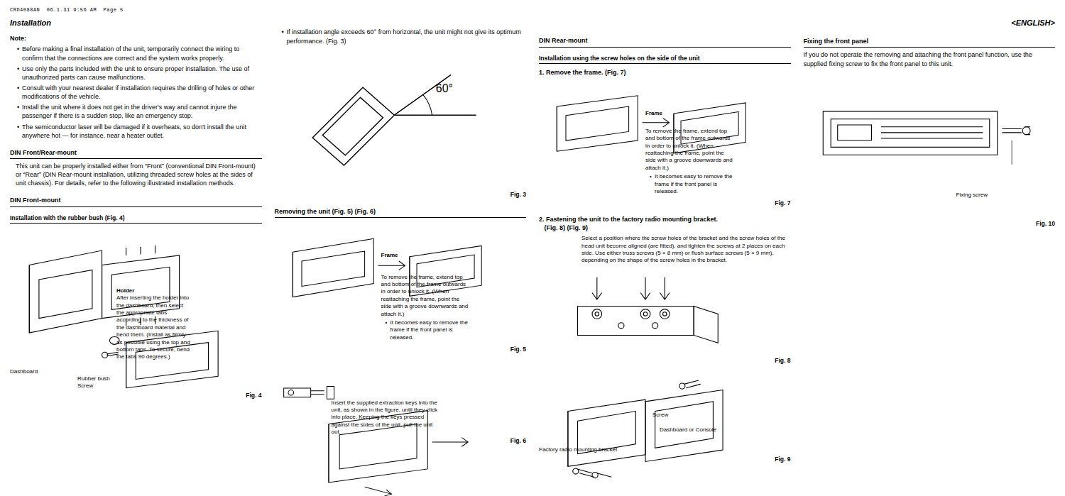CRD4088AN 06.1.31 9:56 AM Page 5
Installation
Note:
Before making a final installation of the unit, temporarily connect the wiring to confirm that the connections are correct and the system works properly.
Use only the parts included with the unit to ensure proper installation. The use of unauthorized parts can cause malfunctions.
Consult with your nearest dealer if installation requires the drilling of holes or other modifications of the vehicle.
Install the unit where it does not get in the driver's way and cannot injure the passenger if there is a sudden stop, like an emergency stop.
The semiconductor laser will be damaged if it overheats, so don't install the unit anywhere hot — for instance, near a heater outlet.
DIN Front/Rear-mount
This unit can be properly installed either from “Front” (conventional DIN Front-mount) or “Rear” (DIN Rear-mount installation, utilizing threaded screw holes at the sides of unit chassis). For details, refer to the following illustrated installation methods.
DIN Front-mount
Installation with the rubber bush (Fig. 4)
Holder
After inserting the holder into the dashboard, then select the appropriate tabs according to the thickness of the dashboard material and bend them. (Install as firmly as possible using the top and bottom tabs. To secure, bend the tabs 90 degrees.)
Dashboard
Rubber bush
Screw
Fig. 4
If installation angle exceeds 60° from horizontal, the unit might not give its optimum performance. (Fig. 3)
60°
Fig. 3
Removing the unit (Fig. 5) (Fig. 6)
Frame
To remove the frame, extend top and bottom of the frame outwards in order to unlock it. (When reattaching the frame, point the side with a groove downwards and attach it.)
It becomes easy to remove the frame if the front panel is released.
Fig. 5
Insert the supplied extraction keys into the unit, as shown in the figure, until they click into place. Keeping the keys pressed against the sides of the unit, pull the unit out.
Fig. 6
DIN Rear-mount
Installation using the screw holes on the side of the unit
1. Remove the frame. (Fig. 7)
Frame
To remove the frame, extend top and bottom of the frame outwards in order to unlock it. (When reattaching the frame, point the side with a groove downwards and attach it.)
It becomes easy to remove the frame if the front panel is released.
Fig. 7
2. Fastening the unit to the factory radio mounting bracket.
(Fig. 8) (Fig. 9)
Select a position where the screw holes of the bracket and the screw holes of the head unit become aligned (are fitted), and tighten the screws at 2 places on each side. Use either truss screws (5 × 8 mm) or flush surface screws (5 × 9 mm), depending on the shape of the screw holes in the bracket.
Fig. 8
Screw
Dashboard or Console
Factory radio mounting bracket
Fig. 9
<ENGLISH>
Fixing the front panel
If you do not operate the removing and attaching the front panel function, use the supplied fixing screw to fix the front panel to this unit.
Fixing screw
Fig. 10